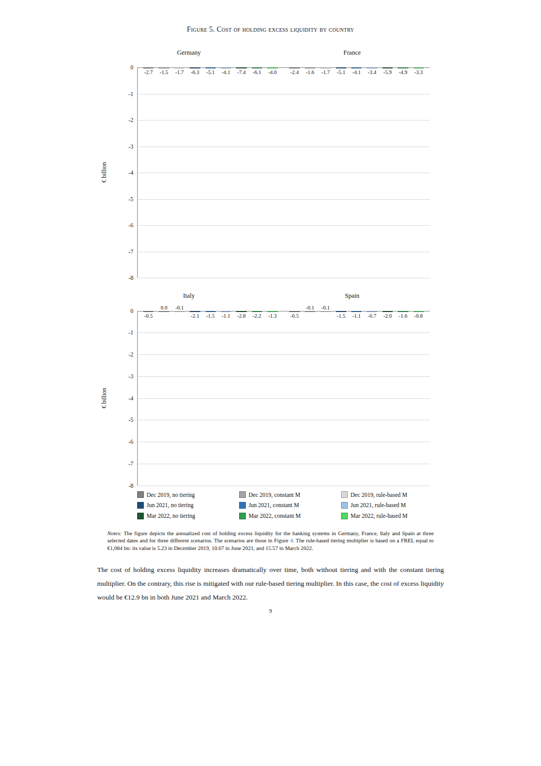Figure 5. Cost of holding excess liquidity by country
Germany France
€ billion
0
-1
-2
-3
-4
-5
-6
-7
-8
-2.7
-1.5
-1.7
-6.3
-5.1
-4.1
-7.4
-6.1
-4.0
-2.4
-1.6
-1.7
-5.1
-4.1
-3.4
-5.9
-4.9
-3.3
Italy Spain
€ billion
0
-1
-2
-3
-4
-5
-6
-7
-8
-0.5
0.0
-0.1
-2.1
-1.5
-1.1
-2.8
-2.2
-1.3
-0.5
-0.1
-0.1
-1.5
-1.1
-0.7
-2.0
-1.6
-0.8
Dec 2019, no tiering
Dec 2019, constant M
Dec 2019, rule-based M
Jun 2021, no tiering
Jun 2021, constant M
Jun 2021, rule-based M
Mar 2022, no tiering
Mar 2022, constant M
Mar 2022, rule-based M
Notes: The figure depicts the annualized cost of holding excess liquidity for the banking systems in Germany, France, Italy and Spain at three selected dates and for three different scenarios. The scenarios are those in Figure 4. The rule-based tiering multiplier is based on a FREL equal to €1,084 bn: its value is 5.23 in December 2019, 10.67 in June 2021, and 15.57 in March 2022.
The cost of holding excess liquidity increases dramatically over time, both without tiering and with the constant tiering multiplier. On the contrary, this rise is mitigated with our rule-based tiering multiplier. In this case, the cost of excess liquidity would be €12.9 bn in both June 2021 and March 2022.
9